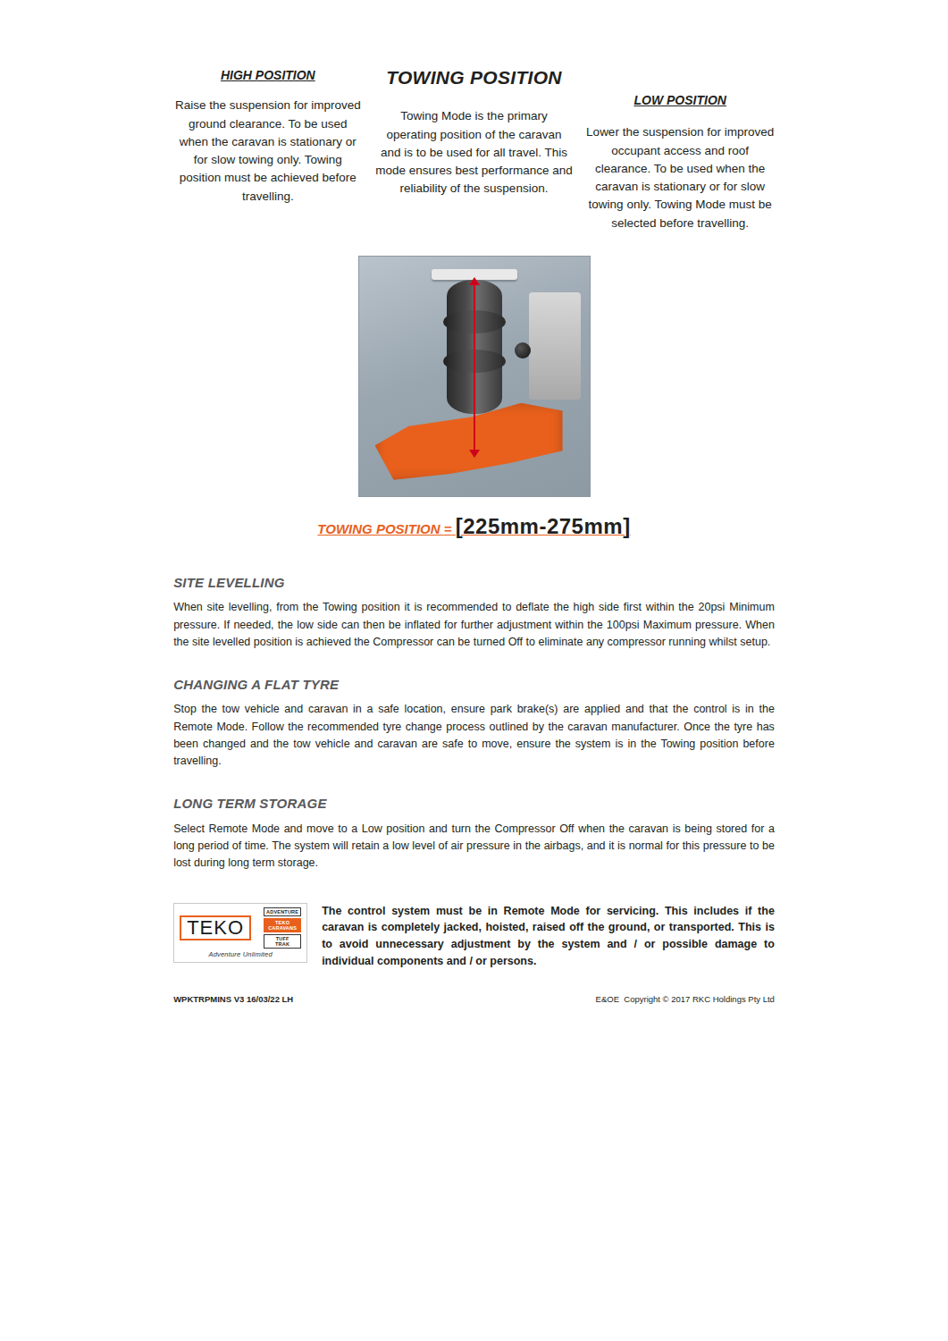HIGH POSITION
Raise the suspension for improved ground clearance. To be used when the caravan is stationary or for slow towing only. Towing position must be achieved before travelling.
TOWING POSITION
Towing Mode is the primary operating position of the caravan and is to be used for all travel. This mode ensures best performance and reliability of the suspension.
LOW POSITION
Lower the suspension for improved occupant access and roof clearance. To be used when the caravan is stationary or for slow towing only. Towing Mode must be selected before travelling.
TOWING POSITION = [225mm-275mm]
SITE LEVELLING
When site levelling, from the Towing position it is recommended to deflate the high side first within the 20psi Minimum pressure. If needed, the low side can then be inflated for further adjustment within the 100psi Maximum pressure. When the site levelled position is achieved the Compressor can be turned Off to eliminate any compressor running whilst setup.
CHANGING A FLAT TYRE
Stop the tow vehicle and caravan in a safe location, ensure park brake(s) are applied and that the control is in the Remote Mode. Follow the recommended tyre change process outlined by the caravan manufacturer. Once the tyre has been changed and the tow vehicle and caravan are safe to move, ensure the system is in the Towing position before travelling.
LONG TERM STORAGE
Select Remote Mode and move to a Low position and turn the Compressor Off when the caravan is being stored for a long period of time. The system will retain a low level of air pressure in the airbags, and it is normal for this pressure to be lost during long term storage.
TEKO ADVENTURE TEKO
CARAVANS TUFF
TRAK
Adventure Unlimited
The control system must be in Remote Mode for servicing. This includes if the caravan is completely jacked, hoisted, raised off the ground, or transported. This is to avoid unnecessary adjustment by the system and / or possible damage to individual components and / or persons.
WPKTRPMINS V3 16/03/22 LH
E&OE Copyright © 2017 RKC Holdings Pty Ltd